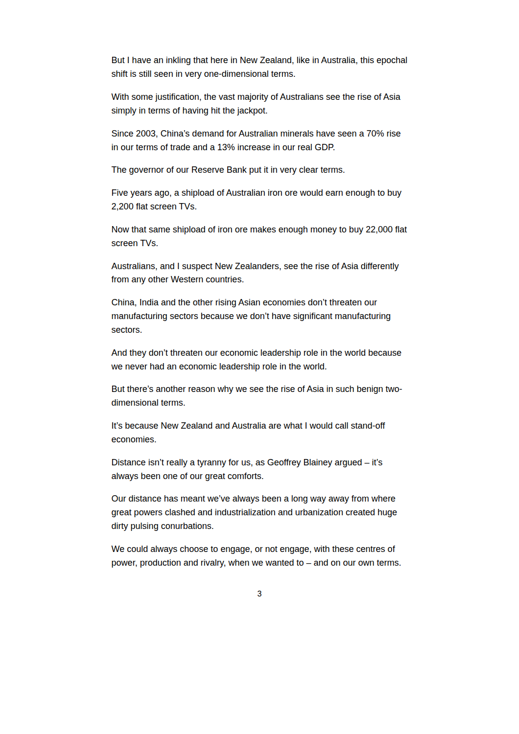But I have an inkling that here in New Zealand, like in Australia, this epochal shift is still seen in very one-dimensional terms.
With some justification, the vast majority of Australians see the rise of Asia simply in terms of having hit the jackpot.
Since 2003, China’s demand for Australian minerals have seen a 70% rise in our terms of trade and a 13% increase in our real GDP.
The governor of our Reserve Bank put it in very clear terms.
Five years ago, a shipload of Australian iron ore would earn enough to buy 2,200 flat screen TVs.
Now that same shipload of iron ore makes enough money to buy 22,000 flat screen TVs.
Australians, and I suspect New Zealanders, see the rise of Asia differently from any other Western countries.
China, India and the other rising Asian economies don’t threaten our manufacturing sectors because we don’t have significant manufacturing sectors.
And they don’t threaten our economic leadership role in the world because we never had an economic leadership role in the world.
But there’s another reason why we see the rise of Asia in such benign two-dimensional terms.
It’s because New Zealand and Australia are what I would call stand-off economies.
Distance isn’t really a tyranny for us, as Geoffrey Blainey argued – it’s always been one of our great comforts.
Our distance has meant we’ve always been a long way away from where great powers clashed and industrialization and urbanization created huge dirty pulsing conurbations.
We could always choose to engage, or not engage, with these centres of power, production and rivalry, when we wanted to – and on our own terms.
3